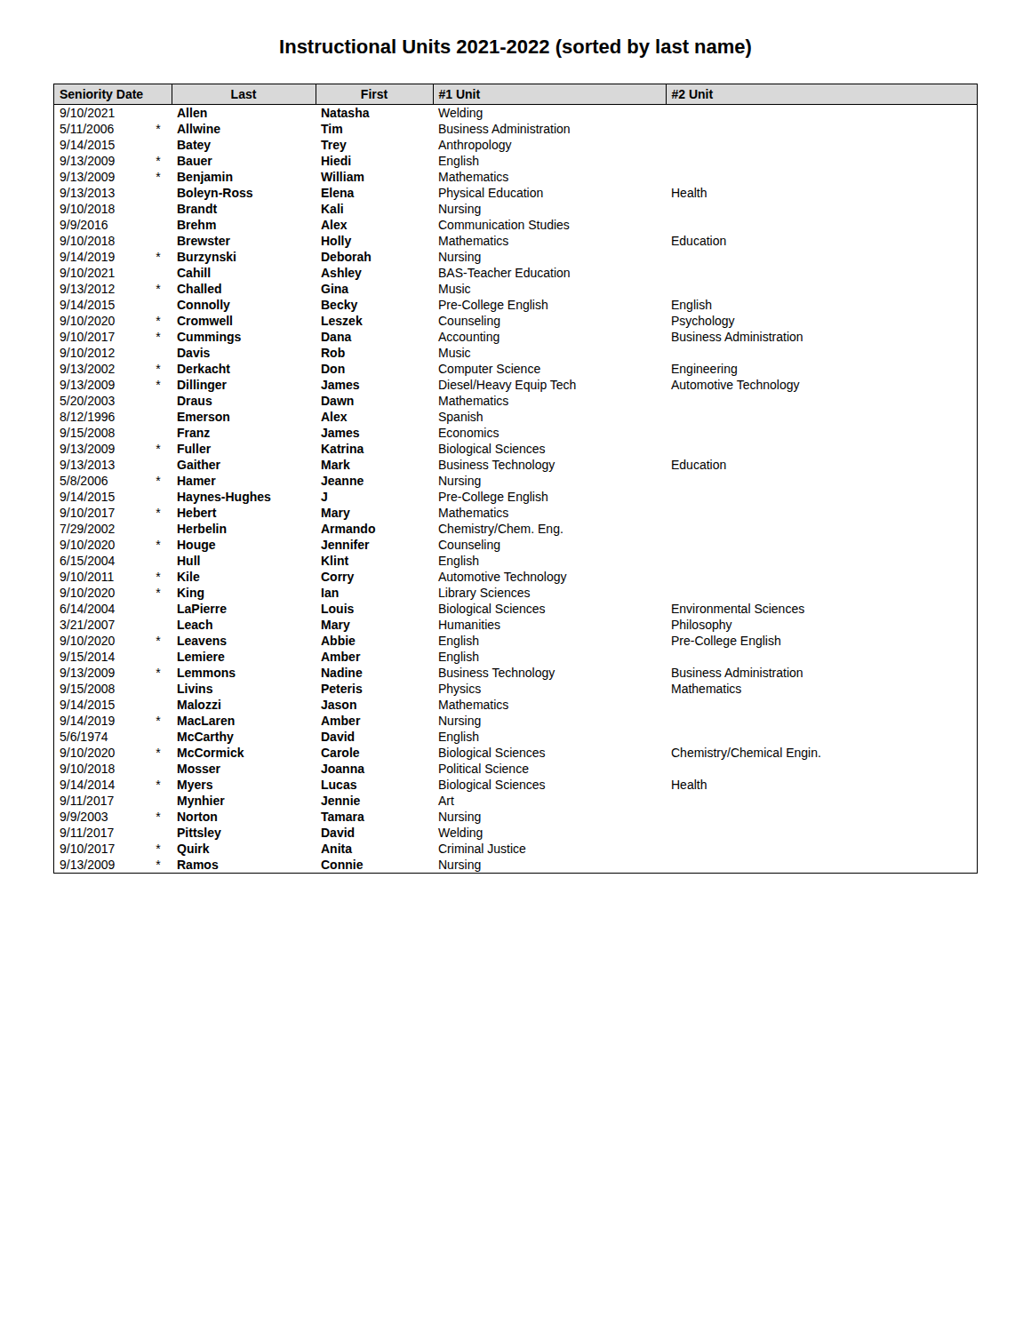Instructional Units 2021-2022 (sorted by last name)
| Seniority Date | Last | First | #1 Unit | #2 Unit |
| --- | --- | --- | --- | --- |
| 9/10/2021 | | Allen | Natasha | Welding | |
| 5/11/2006 | * | Allwine | Tim | Business Administration | |
| 9/14/2015 | | Batey | Trey | Anthropology | |
| 9/13/2009 | * | Bauer | Hiedi | English | |
| 9/13/2009 | * | Benjamin | William | Mathematics | |
| 9/13/2013 | | Boleyn-Ross | Elena | Physical Education | Health |
| 9/10/2018 | | Brandt | Kali | Nursing | |
| 9/9/2016 | | Brehm | Alex | Communication Studies | |
| 9/10/2018 | | Brewster | Holly | Mathematics | Education |
| 9/14/2019 | * | Burzynski | Deborah | Nursing | |
| 9/10/2021 | | Cahill | Ashley | BAS-Teacher Education | |
| 9/13/2012 | * | Challed | Gina | Music | |
| 9/14/2015 | | Connolly | Becky | Pre-College English | English |
| 9/10/2020 | * | Cromwell | Leszek | Counseling | Psychology |
| 9/10/2017 | * | Cummings | Dana | Accounting | Business Administration |
| 9/10/2012 | | Davis | Rob | Music | |
| 9/13/2002 | * | Derkacht | Don | Computer Science | Engineering |
| 9/13/2009 | * | Dillinger | James | Diesel/Heavy Equip Tech | Automotive Technology |
| 5/20/2003 | | Draus | Dawn | Mathematics | |
| 8/12/1996 | | Emerson | Alex | Spanish | |
| 9/15/2008 | | Franz | James | Economics | |
| 9/13/2009 | * | Fuller | Katrina | Biological Sciences | |
| 9/13/2013 | | Gaither | Mark | Business Technology | Education |
| 5/8/2006 | * | Hamer | Jeanne | Nursing | |
| 9/14/2015 | | Haynes-Hughes | J | Pre-College English | |
| 9/10/2017 | * | Hebert | Mary | Mathematics | |
| 7/29/2002 | | Herbelin | Armando | Chemistry/Chem. Eng. | |
| 9/10/2020 | * | Houge | Jennifer | Counseling | |
| 6/15/2004 | | Hull | Klint | English | |
| 9/10/2011 | * | Kile | Corry | Automotive Technology | |
| 9/10/2020 | * | King | Ian | Library Sciences | |
| 6/14/2004 | | LaPierre | Louis | Biological Sciences | Environmental Sciences |
| 3/21/2007 | | Leach | Mary | Humanities | Philosophy |
| 9/10/2020 | * | Leavens | Abbie | English | Pre-College English |
| 9/15/2014 | | Lemiere | Amber | English | |
| 9/13/2009 | * | Lemmons | Nadine | Business Technology | Business Administration |
| 9/15/2008 | | Livins | Peteris | Physics | Mathematics |
| 9/14/2015 | | Malozzi | Jason | Mathematics | |
| 9/14/2019 | * | MacLaren | Amber | Nursing | |
| 5/6/1974 | | McCarthy | David | English | |
| 9/10/2020 | * | McCormick | Carole | Biological Sciences | Chemistry/Chemical Engin. |
| 9/10/2018 | | Mosser | Joanna | Political Science | |
| 9/14/2014 | * | Myers | Lucas | Biological Sciences | Health |
| 9/11/2017 | | Mynhier | Jennie | Art | |
| 9/9/2003 | * | Norton | Tamara | Nursing | |
| 9/11/2017 | | Pittsley | David | Welding | |
| 9/10/2017 | * | Quirk | Anita | Criminal Justice | |
| 9/13/2009 | * | Ramos | Connie | Nursing | |